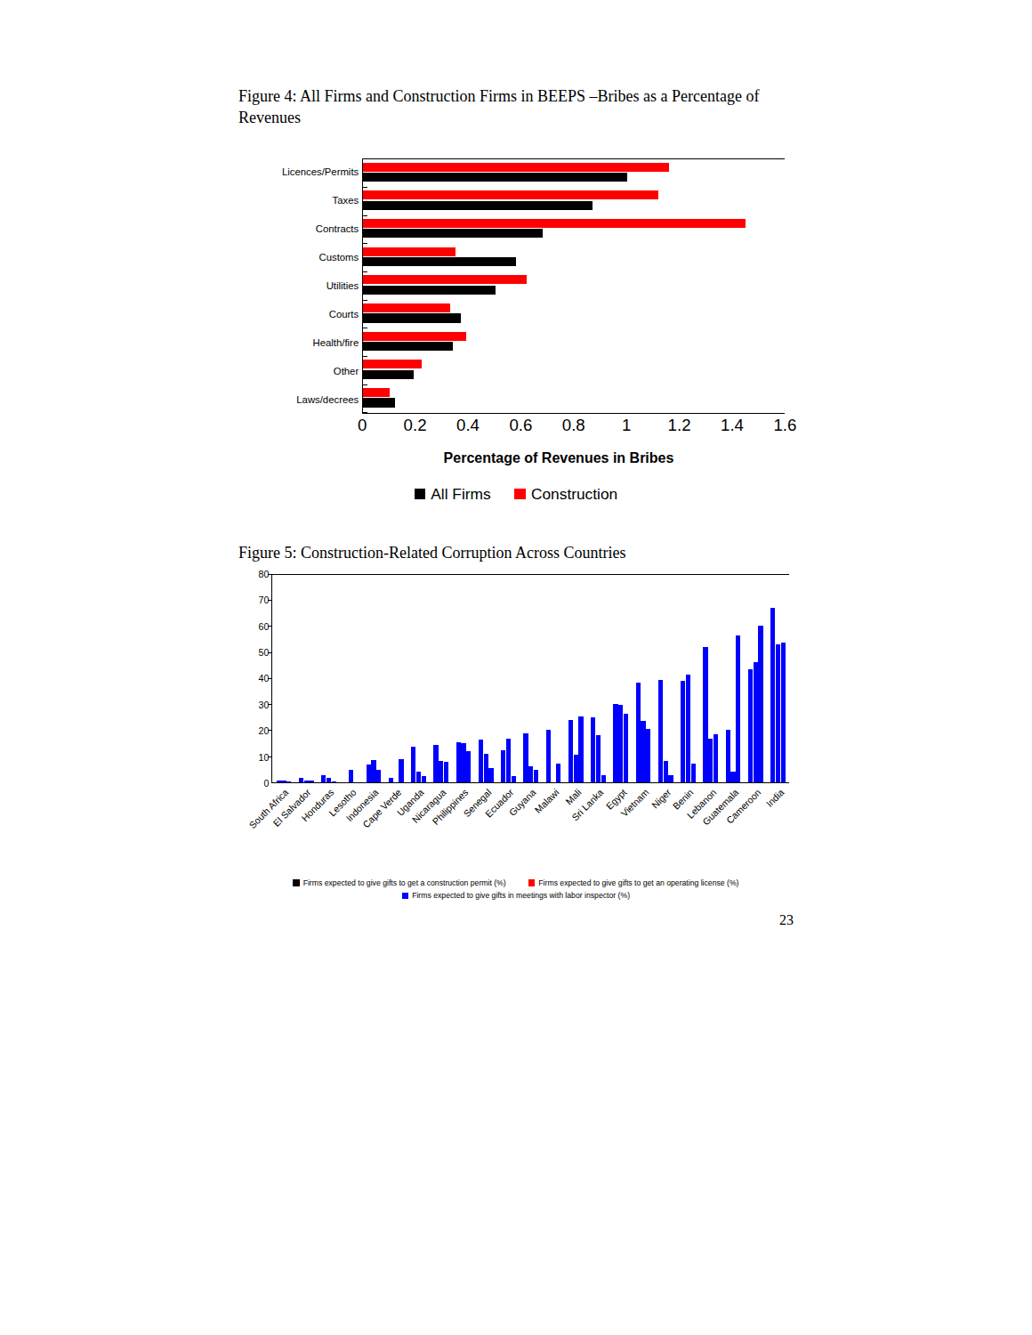Figure 4: All Firms and Construction Firms in BEEPS –Bribes as a Percentage of Revenues
Licences/Permits
Taxes
Contracts
Customs
Utilities
Courts
Health/fire
Other
Laws/decrees
0 0.2 0.4 0.6 0.8 1 1.2 1.4 1.6
Percentage of Revenues in Bribes
All Firms
Construction
Figure 5: Construction-Related Corruption Across Countries
80 70 60 50 40 30 20 10 0
South Africa
El Salvador
Honduras
Lesotho
Indonesia
Cape Verde
Uganda
Nicaragua
Philippines
Senegal
Ecuador
Guyana
Malawi
Mali
Sri Lanka
Egypt
Vietnam
Niger
Benin
Lebanon
Guatemala
Cameroon
India
Firms expected to give gifts to get a construction permit (%) Firms expected to give gifts to get an operating license (%)
Firms expected to give gifts in meetings with labor inspector (%)
23